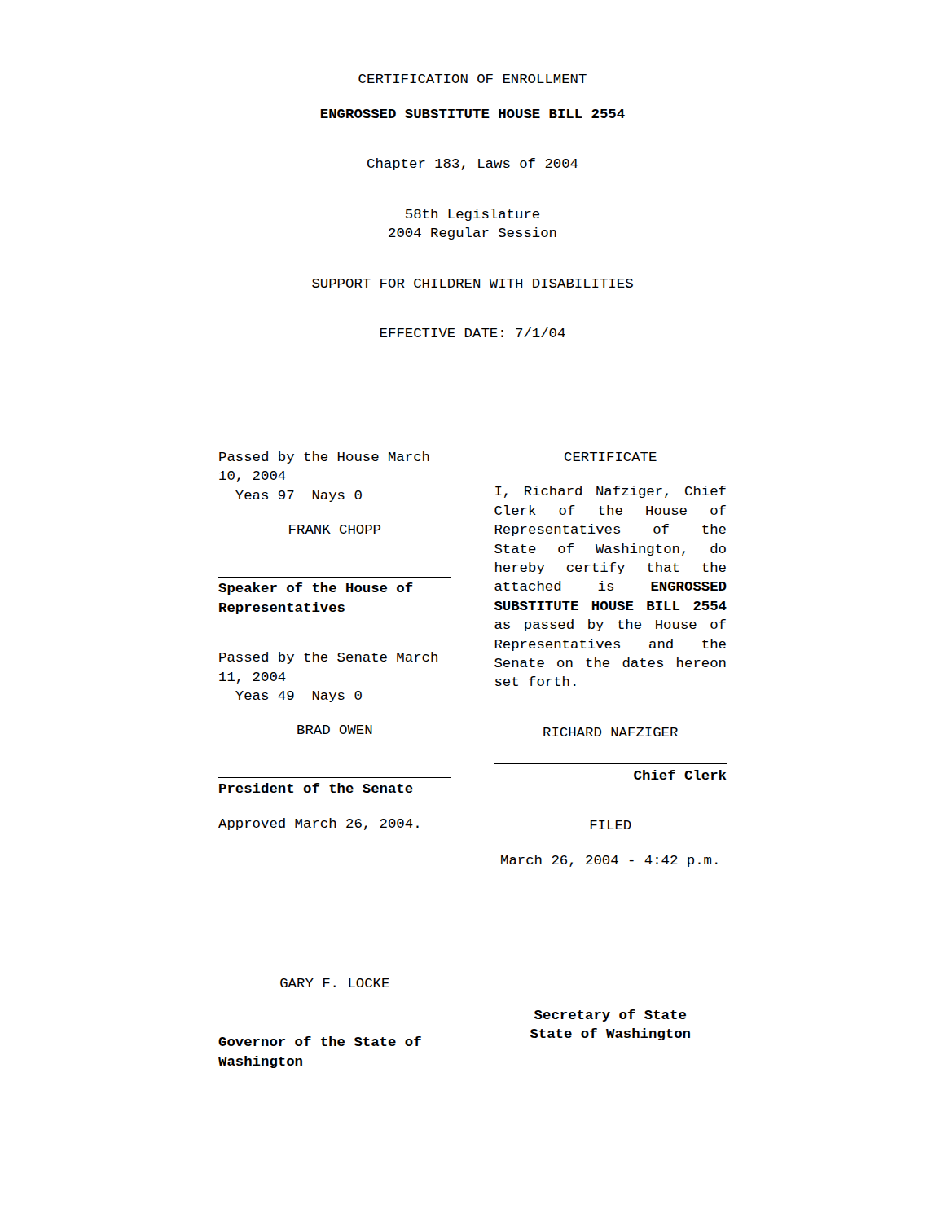CERTIFICATION OF ENROLLMENT
ENGROSSED SUBSTITUTE HOUSE BILL 2554
Chapter 183, Laws of 2004
58th Legislature
2004 Regular Session
SUPPORT FOR CHILDREN WITH DISABILITIES
EFFECTIVE DATE: 7/1/04
Passed by the House March 10, 2004
Yeas 97 Nays 0
FRANK CHOPP
Speaker of the House of Representatives
Passed by the Senate March 11, 2004
Yeas 49 Nays 0
BRAD OWEN
President of the Senate
Approved March 26, 2004.
CERTIFICATE
I, Richard Nafziger, Chief Clerk of the House of Representatives of the State of Washington, do hereby certify that the attached is ENGROSSED SUBSTITUTE HOUSE BILL 2554 as passed by the House of Representatives and the Senate on the dates hereon set forth.
RICHARD NAFZIGER
Chief Clerk
FILED
March 26, 2004 - 4:42 p.m.
GARY F. LOCKE
Governor of the State of Washington
Secretary of State
State of Washington